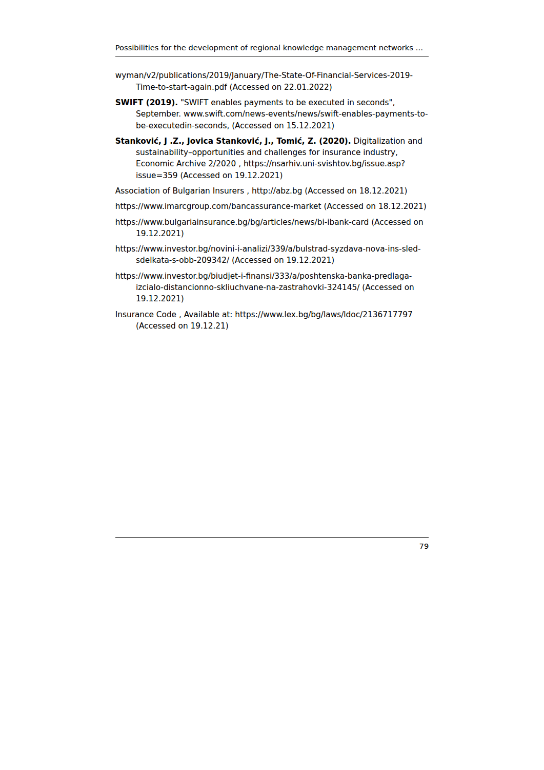Possibilities for the development of regional knowledge management networks …
wyman/v2/publications/2019/January/The-State-Of-Financial-Services-2019-Time-to-start-again.pdf (Accessed on 22.01.2022)
SWIFT (2019). "SWIFT enables payments to be executed in seconds", September. www.swift.com/news-events/news/swift-enables-payments-to-be-executedin-seconds, (Accessed on 15.12.2021)
Stanković, J .Z., Jovica Stanković, J., Tomić, Z. (2020). Digitalization and sustainability–opportunities and challenges for insurance industry, Economic Archive 2/2020 , https://nsarhiv.uni-svishtov.bg/issue.asp?issue=359 (Accessed on 19.12.2021)
Association of Bulgarian Insurers , http://abz.bg (Accessed on 18.12.2021)
https://www.imarcgroup.com/bancassurance-market (Accessed on 18.12.2021)
https://www.bulgariainsurance.bg/bg/articles/news/bi-ibank-card (Accessed on 19.12.2021)
https://www.investor.bg/novini-i-analizi/339/a/bulstrad-syzdava-nova-ins-sled-sdelkata-s-obb-209342/ (Accessed on 19.12.2021)
https://www.investor.bg/biudjet-i-finansi/333/a/poshtenska-banka-predlaga-izcialo-distancionno-skliuchvane-na-zastrahovki-324145/ (Accessed on 19.12.2021)
Insurance Code , Available at: https://www.lex.bg/bg/laws/ldoc/2136717797 (Accessed on 19.12.21)
79